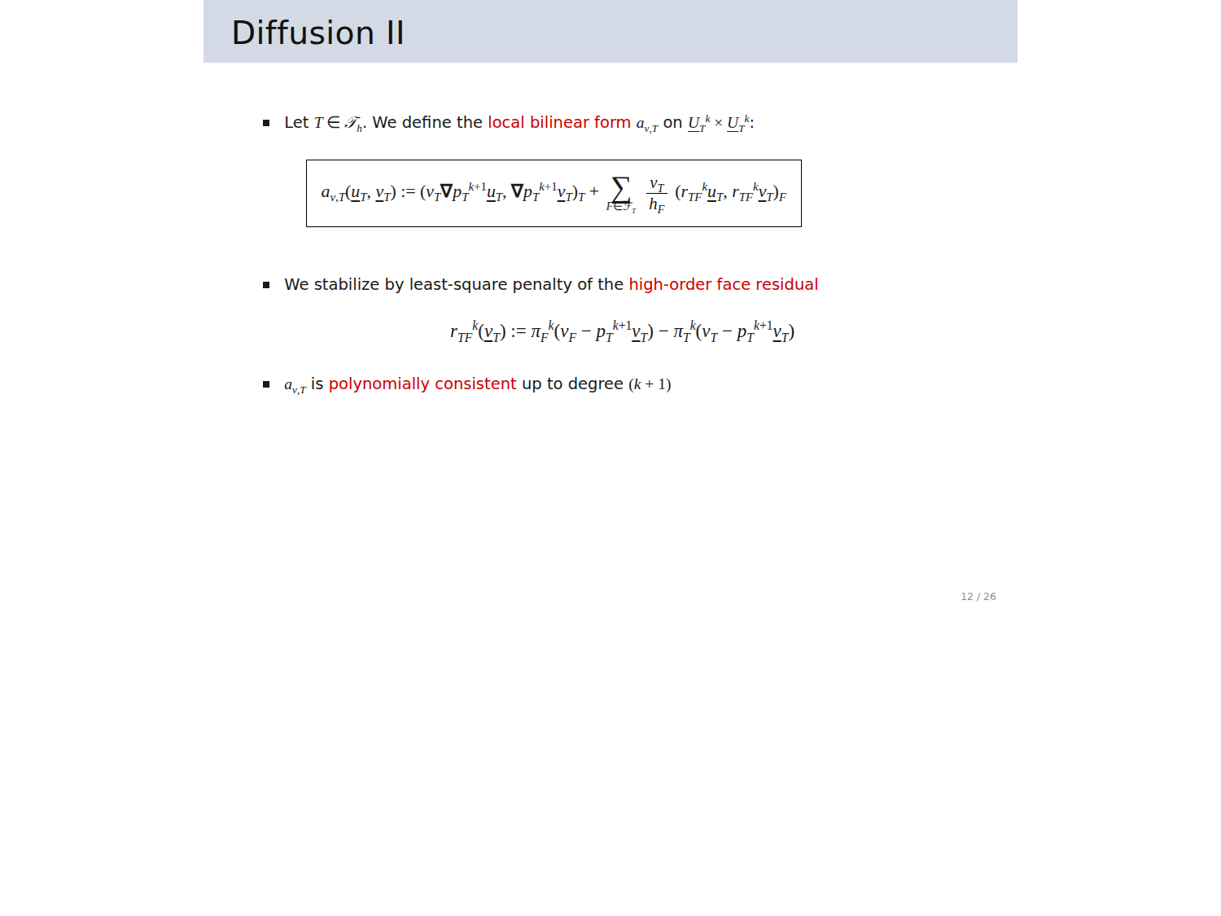Diffusion II
Let T ∈ 𝒯h. We define the local bilinear form aν,T on UTk × UTk:
aν,T(uT, vT) := (νT∇pTk+1uT, ∇pTk+1vT)T + ∑F∈ℱT νT hF (rTFkuT, rTFkvT)F
We stabilize by least-square penalty of the high-order face residual
rTFk(vT) := πFk(vF − pTk+1vT) − πTk(vT − pTk+1vT)
aν,T is polynomially consistent up to degree (k + 1)
12 / 26